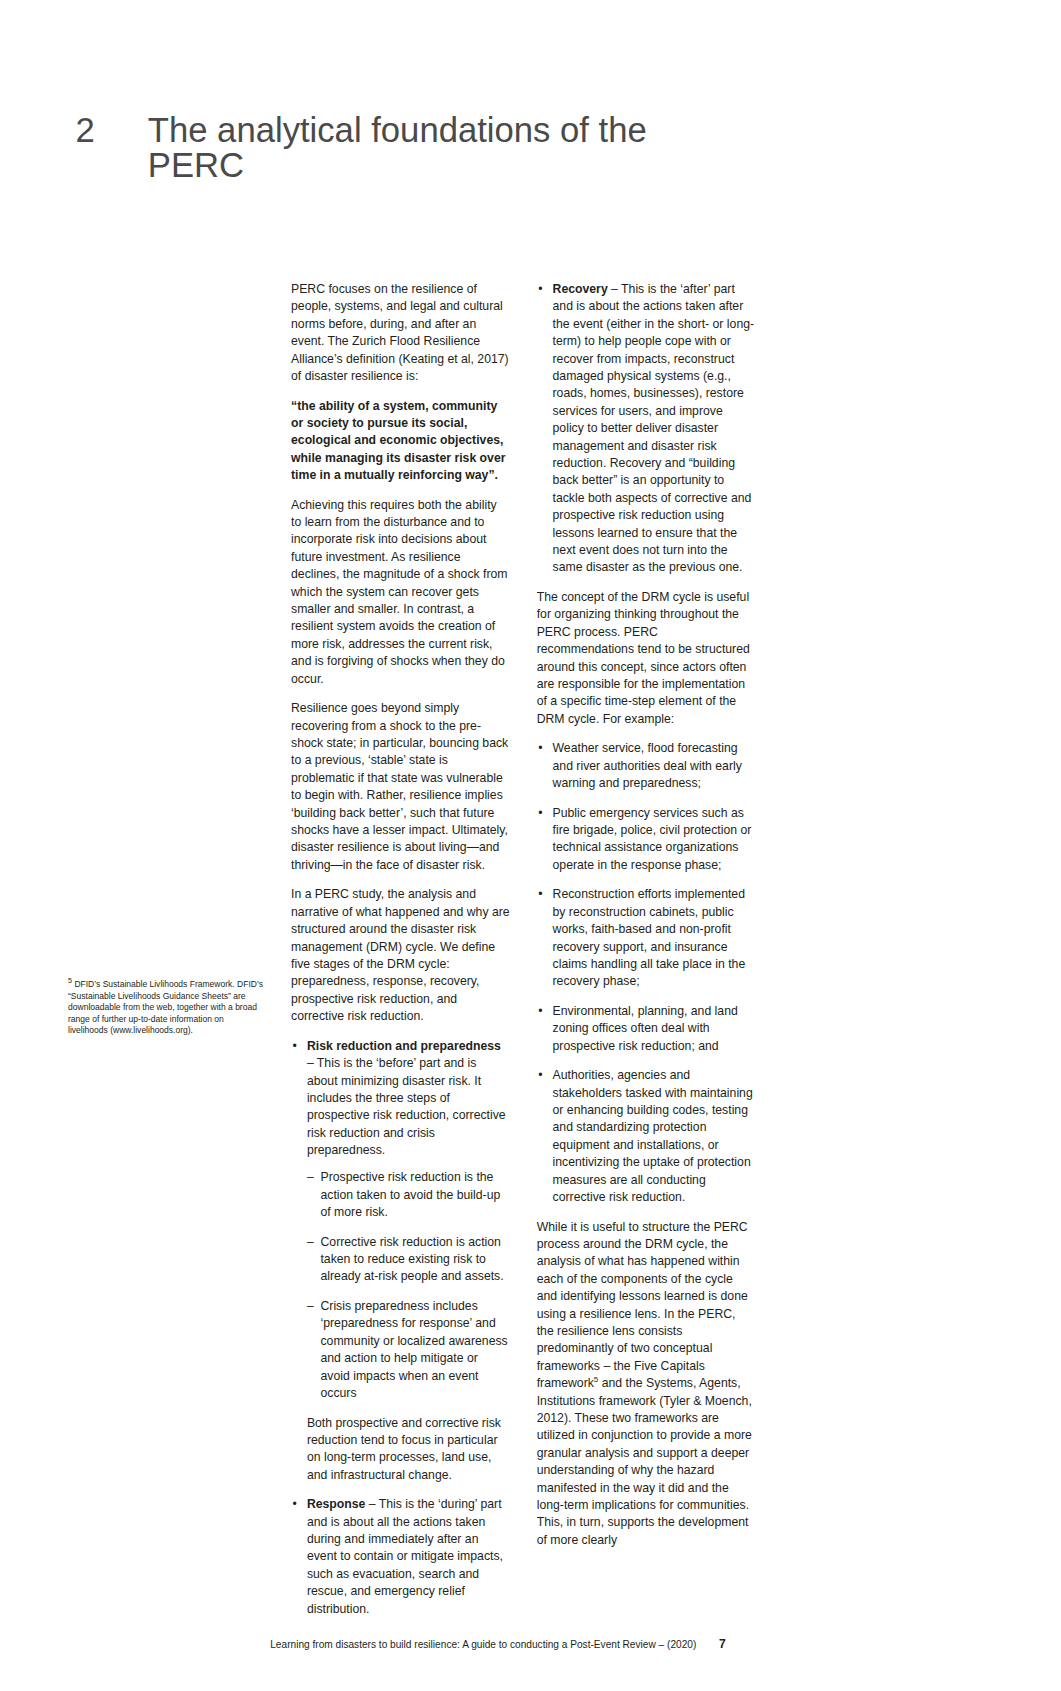2
The analytical foundations of the PERC
5 DFID’s Sustainable Livlihoods Framework. DFID’s “Sustainable Livelihoods Guidance Sheets” are downloadable from the web, together with a broad range of further up-to-date information on livelihoods (www.livelihoods.org).
PERC focuses on the resilience of people, systems, and legal and cultural norms before, during, and after an event. The Zurich Flood Resilience Alliance’s definition (Keating et al, 2017) of disaster resilience is:
“the ability of a system, community or society to pursue its social, ecological and economic objectives, while managing its disaster risk over time in a mutually reinforcing way”.
Achieving this requires both the ability to learn from the disturbance and to incorporate risk into decisions about future investment. As resilience declines, the magnitude of a shock from which the system can recover gets smaller and smaller. In contrast, a resilient system avoids the creation of more risk, addresses the current risk, and is forgiving of shocks when they do occur.
Resilience goes beyond simply recovering from a shock to the pre-shock state; in particular, bouncing back to a previous, ‘stable’ state is problematic if that state was vulnerable to begin with. Rather, resilience implies ‘building back better’, such that future shocks have a lesser impact. Ultimately, disaster resilience is about living—and thriving—in the face of disaster risk.
In a PERC study, the analysis and narrative of what happened and why are structured around the disaster risk management (DRM) cycle. We define five stages of the DRM cycle: preparedness, response, recovery, prospective risk reduction, and corrective risk reduction.
Risk reduction and preparedness – This is the ‘before’ part and is about minimizing disaster risk. It includes the three steps of prospective risk reduction, corrective risk reduction and crisis preparedness.
Prospective risk reduction is the action taken to avoid the build-up of more risk.
Corrective risk reduction is action taken to reduce existing risk to already at-risk people and assets.
Crisis preparedness includes ‘preparedness for response’ and community or localized awareness and action to help mitigate or avoid impacts when an event occurs
Both prospective and corrective risk reduction tend to focus in particular on long-term processes, land use, and infrastructural change.
Response – This is the ‘during’ part and is about all the actions taken during and immediately after an event to contain or mitigate impacts, such as evacuation, search and rescue, and emergency relief distribution.
Recovery – This is the ‘after’ part and is about the actions taken after the event (either in the short- or long-term) to help people cope with or recover from impacts, reconstruct damaged physical systems (e.g., roads, homes, businesses), restore services for users, and improve policy to better deliver disaster management and disaster risk reduction. Recovery and “building back better” is an opportunity to tackle both aspects of corrective and prospective risk reduction using lessons learned to ensure that the next event does not turn into the same disaster as the previous one.
The concept of the DRM cycle is useful for organizing thinking throughout the PERC process. PERC recommendations tend to be structured around this concept, since actors often are responsible for the implementation of a specific time-step element of the DRM cycle. For example:
Weather service, flood forecasting and river authorities deal with early warning and preparedness;
Public emergency services such as fire brigade, police, civil protection or technical assistance organizations operate in the response phase;
Reconstruction efforts implemented by reconstruction cabinets, public works, faith-based and non-profit recovery support, and insurance claims handling all take place in the recovery phase;
Environmental, planning, and land zoning offices often deal with prospective risk reduction; and
Authorities, agencies and stakeholders tasked with maintaining or enhancing building codes, testing and standardizing protection equipment and installations, or incentivizing the uptake of protection measures are all conducting corrective risk reduction.
While it is useful to structure the PERC process around the DRM cycle, the analysis of what has happened within each of the components of the cycle and identifying lessons learned is done using a resilience lens. In the PERC, the resilience lens consists predominantly of two conceptual frameworks – the Five Capitals framework5 and the Systems, Agents, Institutions framework (Tyler & Moench, 2012). These two frameworks are utilized in conjunction to provide a more granular analysis and support a deeper understanding of why the hazard manifested in the way it did and the long-term implications for communities. This, in turn, supports the development of more clearly
Learning from disasters to build resilience: A guide to conducting a Post-Event Review – (2020) 7